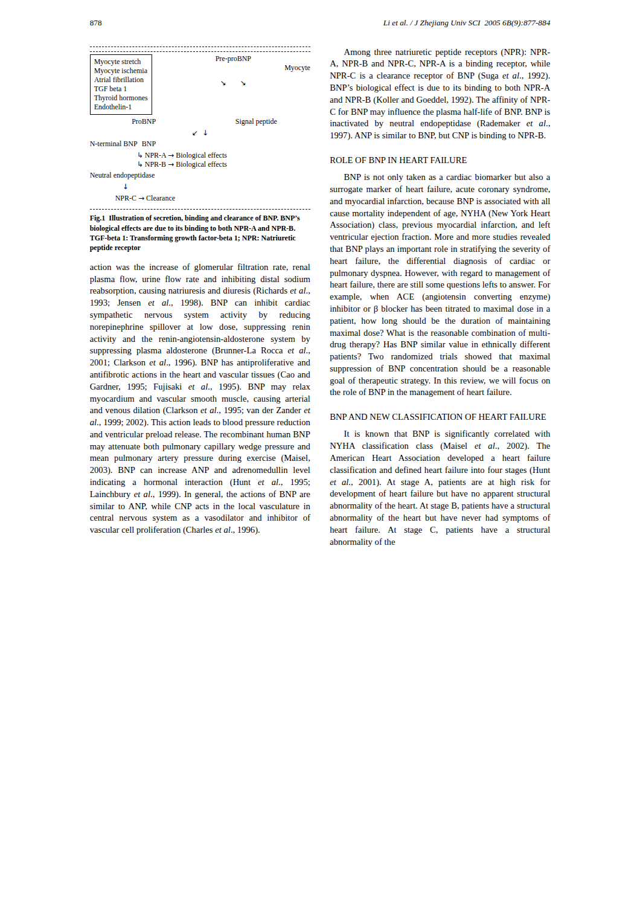878 Li et al. / J Zhejiang Univ SCI 2005 6B(9):877-884
Myocyte stretch
Myocyte ischemia
Atrial fibrillation
TGF beta 1
Thyroid hormones
Endothelin-1
Pre-proBNP
Myocyte
↘ ↘
ProBNP
Signal peptide
↙ ↓
N-terminal BNP
BNP
↳ NPR-A → Biological effects
↳ NPR-B → Biological effects
Neutral endopeptidase
↓
NPR-C → Clearance
Fig.1 Illustration of secretion, binding and clearance of BNP. BNP’s biological effects are due to its binding to both NPR-A and NPR-B. TGF-beta 1: Transforming growth factor-beta 1; NPR: Natriuretic peptide receptor
action was the increase of glomerular filtration rate, renal plasma flow, urine flow rate and inhibiting distal sodium reabsorption, causing natriuresis and diuresis (Richards et al., 1993; Jensen et al., 1998). BNP can inhibit cardiac sympathetic nervous system activity by reducing norepinephrine spillover at low dose, suppressing renin activity and the renin-angiotensin-aldosterone system by suppressing plasma aldosterone (Brunner-La Rocca et al., 2001; Clarkson et al., 1996). BNP has antiproliferative and antifibrotic actions in the heart and vascular tissues (Cao and Gardner, 1995; Fujisaki et al., 1995). BNP may relax myocardium and vascular smooth muscle, causing arterial and venous dilation (Clarkson et al., 1995; van der Zander et al., 1999; 2002). This action leads to blood pressure reduction and ventricular preload release. The recombinant human BNP may attenuate both pulmonary capillary wedge pressure and mean pulmonary artery pressure during exercise (Maisel, 2003). BNP can increase ANP and adrenomedullin level indicating a hormonal interaction (Hunt et al., 1995; Lainchbury et al., 1999). In general, the actions of BNP are similar to ANP, while CNP acts in the local vasculature in central nervous system as a vasodilator and inhibitor of vascular cell proliferation (Charles et al., 1996).
Among three natriuretic peptide receptors (NPR): NPR-A, NPR-B and NPR-C, NPR-A is a binding receptor, while NPR-C is a clearance receptor of BNP (Suga et al., 1992). BNP’s biological effect is due to its binding to both NPR-A and NPR-B (Koller and Goeddel, 1992). The affinity of NPR-C for BNP may influence the plasma half-life of BNP. BNP is inactivated by neutral endopeptidase (Rademaker et al., 1997). ANP is similar to BNP, but CNP is binding to NPR-B.
Role of BNP in heart failure
BNP is not only taken as a cardiac biomarker but also a surrogate marker of heart failure, acute coronary syndrome, and myocardial infarction, because BNP is associated with all cause mortality independent of age, NYHA (New York Heart Association) class, previous myocardial infarction, and left ventricular ejection fraction. More and more studies revealed that BNP plays an important role in stratifying the severity of heart failure, the differential diagnosis of cardiac or pulmonary dyspnea. However, with regard to management of heart failure, there are still some questions lefts to answer. For example, when ACE (angiotensin converting enzyme) inhibitor or β blocker has been titrated to maximal dose in a patient, how long should be the duration of maintaining maximal dose? What is the reasonable combination of multi-drug therapy? Has BNP similar value in ethnically different patients? Two randomized trials showed that maximal suppression of BNP concentration should be a reasonable goal of therapeutic strategy. In this review, we will focus on the role of BNP in the management of heart failure.
BNP and new classification of heart failure
It is known that BNP is significantly correlated with NYHA classification class (Maisel et al., 2002). The American Heart Association developed a heart failure classification and defined heart failure into four stages (Hunt et al., 2001). At stage A, patients are at high risk for development of heart failure but have no apparent structural abnormality of the heart. At stage B, patients have a structural abnormality of the heart but have never had symptoms of heart failure. At stage C, patients have a structural abnormality of the